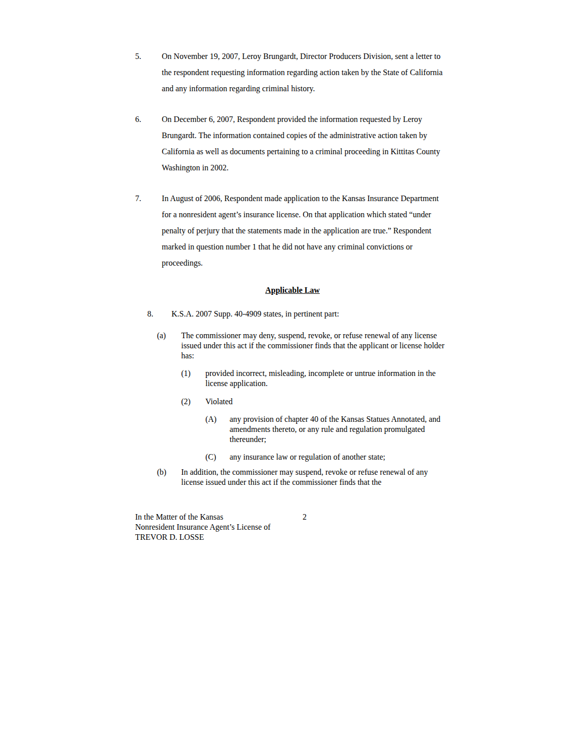5. On November 19, 2007, Leroy Brungardt, Director Producers Division, sent a letter to the respondent requesting information regarding action taken by the State of California and any information regarding criminal history.
6. On December 6, 2007, Respondent provided the information requested by Leroy Brungardt. The information contained copies of the administrative action taken by California as well as documents pertaining to a criminal proceeding in Kittitas County Washington in 2002.
7. In August of 2006, Respondent made application to the Kansas Insurance Department for a nonresident agent’s insurance license. On that application which stated “under penalty of perjury that the statements made in the application are true.” Respondent marked in question number 1 that he did not have any criminal convictions or proceedings.
Applicable Law
8. K.S.A. 2007 Supp. 40-4909 states, in pertinent part:
(a) The commissioner may deny, suspend, revoke, or refuse renewal of any license issued under this act if the commissioner finds that the applicant or license holder has:
(1) provided incorrect, misleading, incomplete or untrue information in the license application.
(2) Violated
(A) any provision of chapter 40 of the Kansas Statues Annotated, and amendments thereto, or any rule and regulation promulgated thereunder;
(C) any insurance law or regulation of another state;
(b) In addition, the commissioner may suspend, revoke or refuse renewal of any license issued under this act if the commissioner finds that the
In the Matter of the Kansas
Nonresident Insurance Agent’s License of
TREVOR D. LOSSE
2